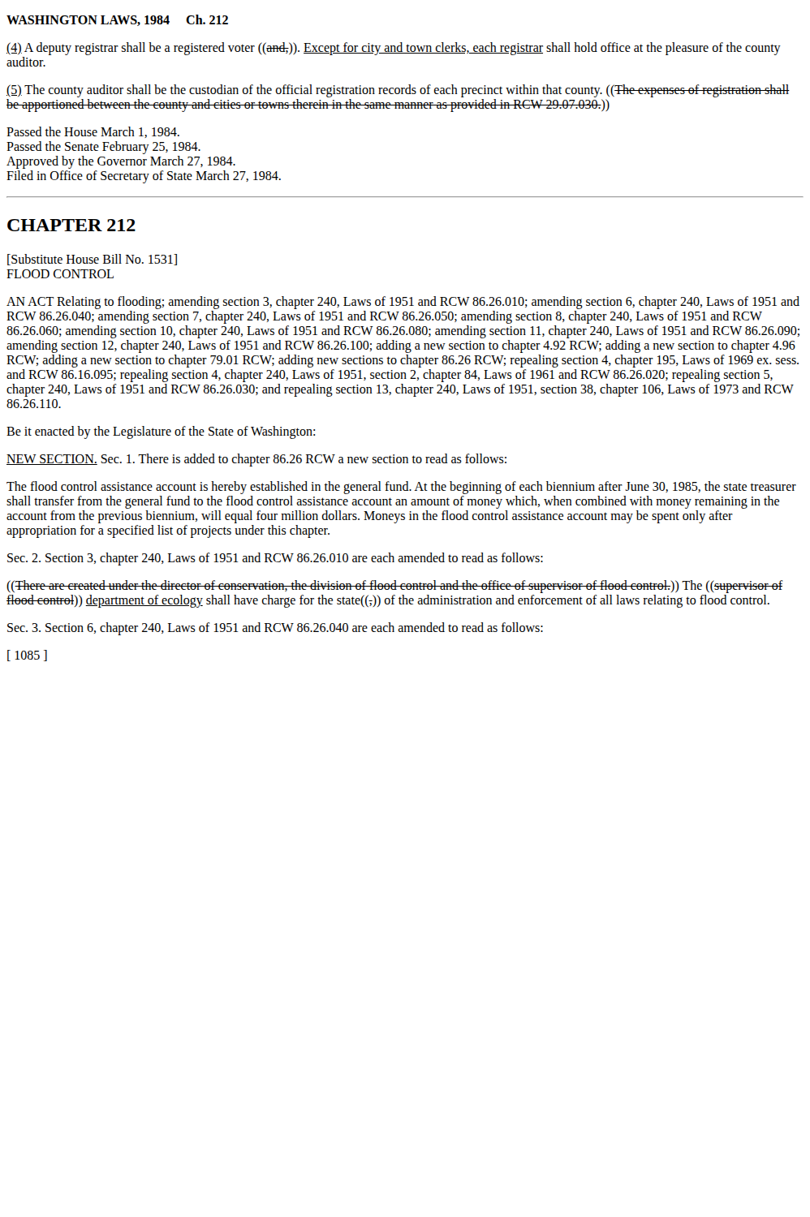WASHINGTON LAWS, 1984 Ch. 212
(4) A deputy registrar shall be a registered voter ((and,)). Except for city and town clerks, each registrar shall hold office at the pleasure of the county auditor.
(5) The county auditor shall be the custodian of the official registration records of each precinct within that county. ((The expenses of registration shall be apportioned between the county and cities or towns therein in the same manner as provided in RCW 29.07.030.))
Passed the House March 1, 1984.
Passed the Senate February 25, 1984.
Approved by the Governor March 27, 1984.
Filed in Office of Secretary of State March 27, 1984.
CHAPTER 212
[Substitute House Bill No. 1531]
FLOOD CONTROL
AN ACT Relating to flooding; amending section 3, chapter 240, Laws of 1951 and RCW 86.26.010; amending section 6, chapter 240, Laws of 1951 and RCW 86.26.040; amending section 7, chapter 240, Laws of 1951 and RCW 86.26.050; amending section 8, chapter 240, Laws of 1951 and RCW 86.26.060; amending section 10, chapter 240, Laws of 1951 and RCW 86.26.080; amending section 11, chapter 240, Laws of 1951 and RCW 86.26.090; amending section 12, chapter 240, Laws of 1951 and RCW 86.26.100; adding a new section to chapter 4.92 RCW; adding a new section to chapter 4.96 RCW; adding a new section to chapter 79.01 RCW; adding new sections to chapter 86.26 RCW; repealing section 4, chapter 195, Laws of 1969 ex. sess. and RCW 86.16.095; repealing section 4, chapter 240, Laws of 1951, section 2, chapter 84, Laws of 1961 and RCW 86.26.020; repealing section 5, chapter 240, Laws of 1951 and RCW 86.26.030; and repealing section 13, chapter 240, Laws of 1951, section 38, chapter 106, Laws of 1973 and RCW 86.26.110.
Be it enacted by the Legislature of the State of Washington:
NEW SECTION. Sec. 1. There is added to chapter 86.26 RCW a new section to read as follows:
The flood control assistance account is hereby established in the general fund. At the beginning of each biennium after June 30, 1985, the state treasurer shall transfer from the general fund to the flood control assistance account an amount of money which, when combined with money remaining in the account from the previous biennium, will equal four million dollars. Moneys in the flood control assistance account may be spent only after appropriation for a specified list of projects under this chapter.
Sec. 2. Section 3, chapter 240, Laws of 1951 and RCW 86.26.010 are each amended to read as follows:
((There are created under the director of conservation, the division of flood control and the office of supervisor of flood control.)) The ((supervisor of flood control)) department of ecology shall have charge for the state((,)) of the administration and enforcement of all laws relating to flood control.
Sec. 3. Section 6, chapter 240, Laws of 1951 and RCW 86.26.040 are each amended to read as follows:
[ 1085 ]